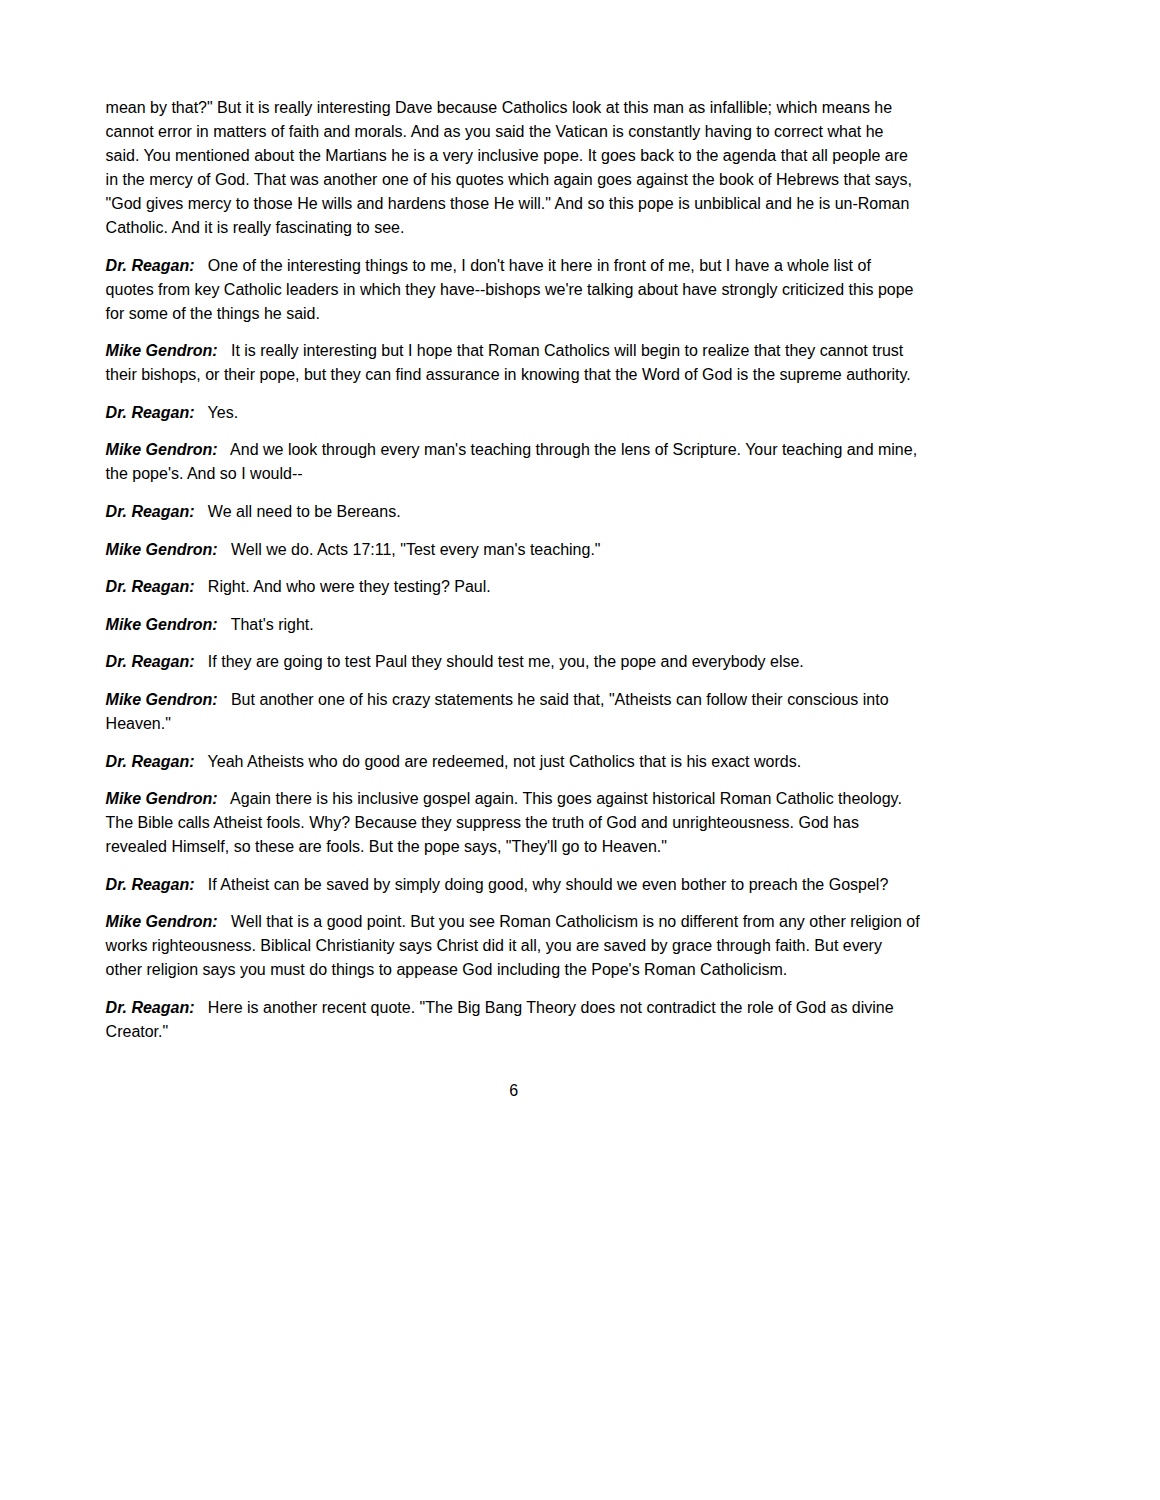mean by that?" But it is really interesting Dave because Catholics look at this man as infallible; which means he cannot error in matters of faith and morals. And as you said the Vatican is constantly having to correct what he said. You mentioned about the Martians he is a very inclusive pope. It goes back to the agenda that all people are in the mercy of God. That was another one of his quotes which again goes against the book of Hebrews that says, "God gives mercy to those He wills and hardens those He will." And so this pope is unbiblical and he is un-Roman Catholic. And it is really fascinating to see.
Dr. Reagan: One of the interesting things to me, I don't have it here in front of me, but I have a whole list of quotes from key Catholic leaders in which they have--bishops we're talking about have strongly criticized this pope for some of the things he said.
Mike Gendron: It is really interesting but I hope that Roman Catholics will begin to realize that they cannot trust their bishops, or their pope, but they can find assurance in knowing that the Word of God is the supreme authority.
Dr. Reagan: Yes.
Mike Gendron: And we look through every man's teaching through the lens of Scripture. Your teaching and mine, the pope's. And so I would--
Dr. Reagan: We all need to be Bereans.
Mike Gendron: Well we do. Acts 17:11, "Test every man's teaching."
Dr. Reagan: Right. And who were they testing? Paul.
Mike Gendron: That's right.
Dr. Reagan: If they are going to test Paul they should test me, you, the pope and everybody else.
Mike Gendron: But another one of his crazy statements he said that, "Atheists can follow their conscious into Heaven."
Dr. Reagan: Yeah Atheists who do good are redeemed, not just Catholics that is his exact words.
Mike Gendron: Again there is his inclusive gospel again. This goes against historical Roman Catholic theology. The Bible calls Atheist fools. Why? Because they suppress the truth of God and unrighteousness. God has revealed Himself, so these are fools. But the pope says, "They'll go to Heaven."
Dr. Reagan: If Atheist can be saved by simply doing good, why should we even bother to preach the Gospel?
Mike Gendron: Well that is a good point. But you see Roman Catholicism is no different from any other religion of works righteousness. Biblical Christianity says Christ did it all, you are saved by grace through faith. But every other religion says you must do things to appease God including the Pope's Roman Catholicism.
Dr. Reagan: Here is another recent quote. "The Big Bang Theory does not contradict the role of God as divine Creator."
6